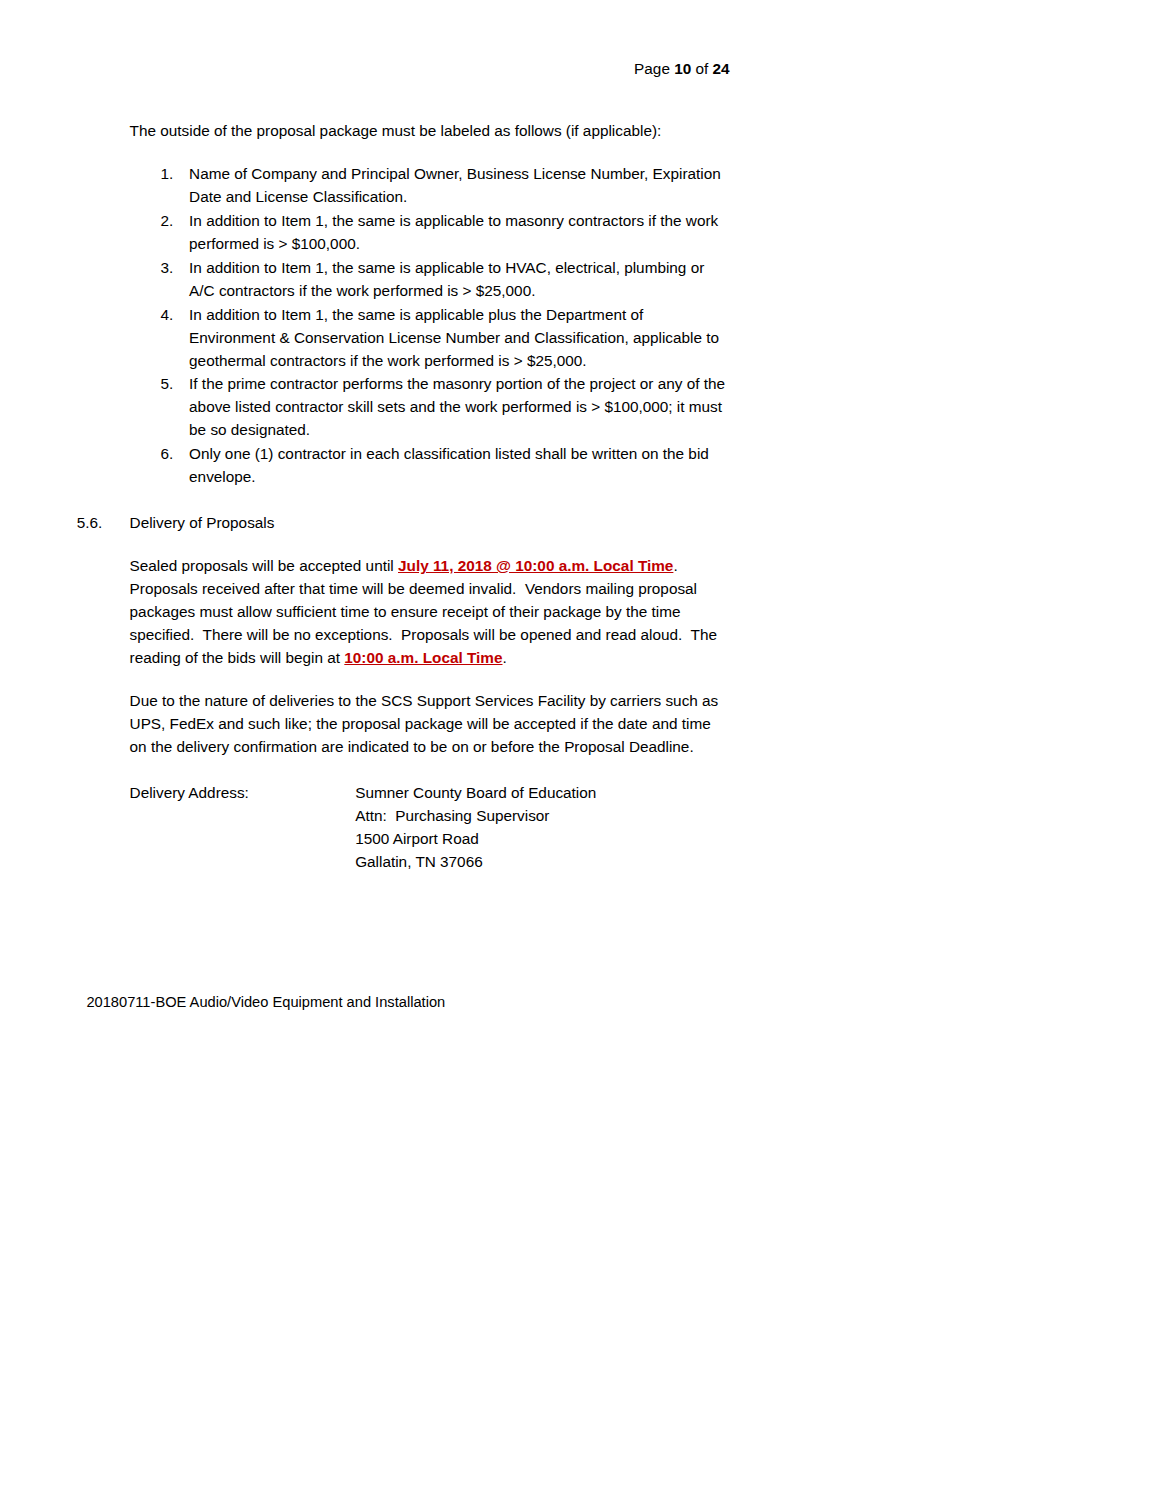Page 10 of 24
The outside of the proposal package must be labeled as follows (if applicable):
Name of Company and Principal Owner, Business License Number, Expiration Date and License Classification.
In addition to Item 1, the same is applicable to masonry contractors if the work performed is > $100,000.
In addition to Item 1, the same is applicable to HVAC, electrical, plumbing or A/C contractors if the work performed is > $25,000.
In addition to Item 1, the same is applicable plus the Department of Environment & Conservation License Number and Classification, applicable to geothermal contractors if the work performed is > $25,000.
If the prime contractor performs the masonry portion of the project or any of the above listed contractor skill sets and the work performed is > $100,000; it must be so designated.
Only one (1) contractor in each classification listed shall be written on the bid envelope.
5.6. Delivery of Proposals
Sealed proposals will be accepted until July 11, 2018 @ 10:00 a.m. Local Time. Proposals received after that time will be deemed invalid. Vendors mailing proposal packages must allow sufficient time to ensure receipt of their package by the time specified. There will be no exceptions. Proposals will be opened and read aloud. The reading of the bids will begin at 10:00 a.m. Local Time.
Due to the nature of deliveries to the SCS Support Services Facility by carriers such as UPS, FedEx and such like; the proposal package will be accepted if the date and time on the delivery confirmation are indicated to be on or before the Proposal Deadline.
| Delivery Address: | Sumner County Board of Education |
| | Attn: Purchasing Supervisor |
| | 1500 Airport Road |
| | Gallatin, TN 37066 |
20180711-BOE Audio/Video Equipment and Installation